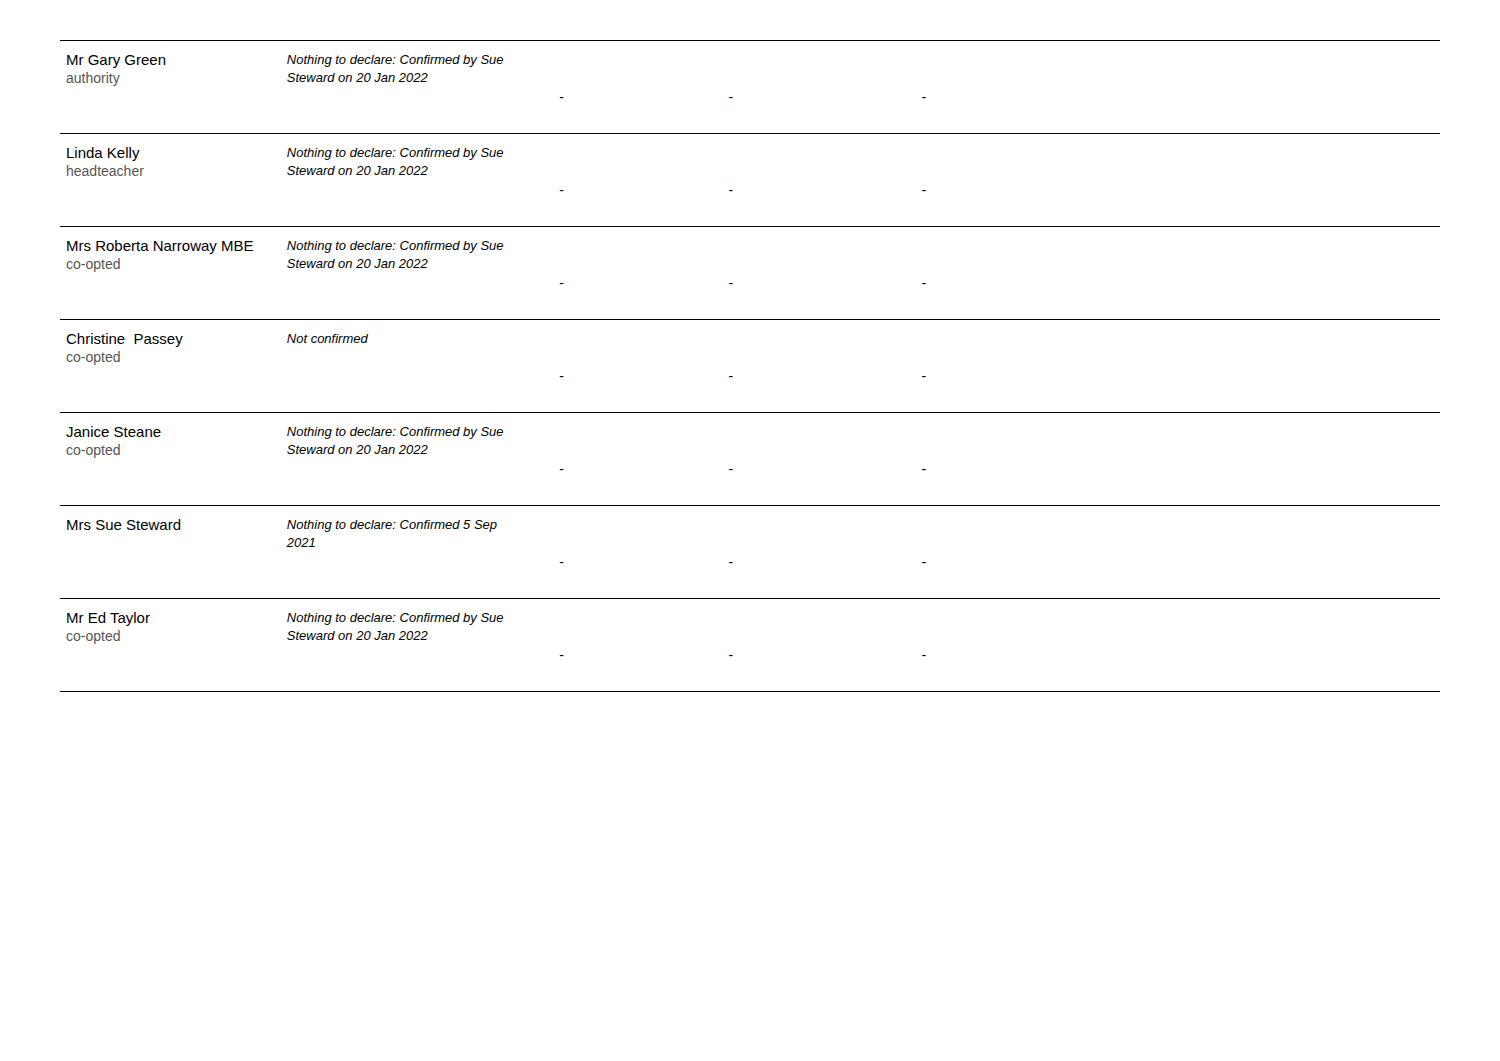| Mr Gary Green authority | Nothing to declare: Confirmed by Sue Steward on 20 Jan 2022 | - | - | - | |
| Linda Kelly headteacher | Nothing to declare: Confirmed by Sue Steward on 20 Jan 2022 | - | - | - | |
| Mrs Roberta Narroway MBE co-opted | Nothing to declare: Confirmed by Sue Steward on 20 Jan 2022 | - | - | - | |
| Christine Passey co-opted | Not confirmed | - | - | - | |
| Janice Steane co-opted | Nothing to declare: Confirmed by Sue Steward on 20 Jan 2022 | - | - | - | |
| Mrs Sue Steward | Nothing to declare: Confirmed 5 Sep 2021 | - | - | - | |
| Mr Ed Taylor co-opted | Nothing to declare: Confirmed by Sue Steward on 20 Jan 2022 | - | - | - | |